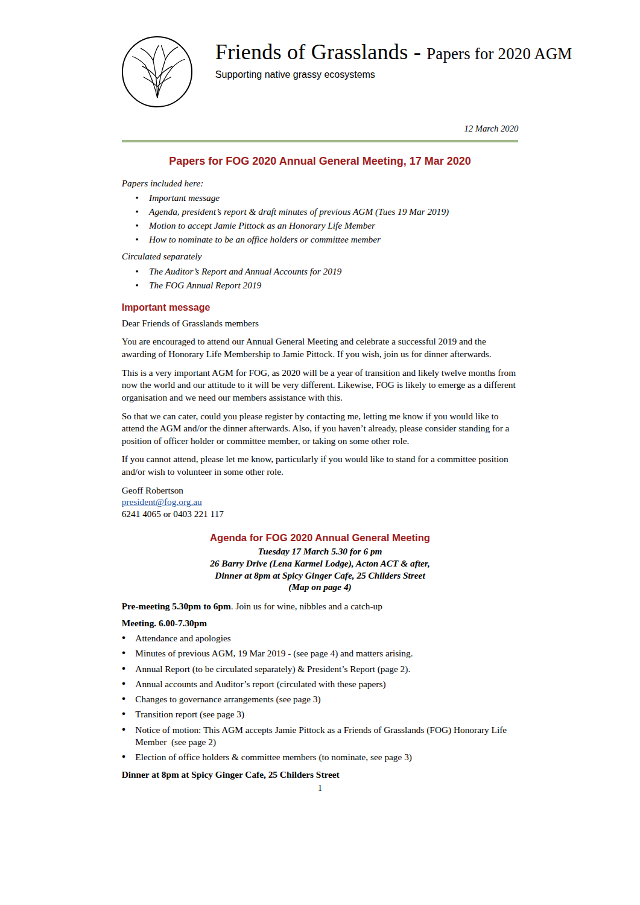Friends of Grasslands - Papers for 2020 AGM
Supporting native grassy ecosystems
12 March 2020
Papers for FOG 2020 Annual General Meeting, 17 Mar 2020
Papers included here:
Important message
Agenda, president’s report & draft minutes of previous AGM (Tues 19 Mar 2019)
Motion to accept Jamie Pittock as an Honorary Life Member
How to nominate to be an office holders or committee member
Circulated separately
The Auditor’s Report and Annual Accounts for 2019
The FOG Annual Report 2019
Important message
Dear Friends of Grasslands members
You are encouraged to attend our Annual General Meeting and celebrate a successful 2019 and the awarding of Honorary Life Membership to Jamie Pittock. If you wish, join us for dinner afterwards.
This is a very important AGM for FOG, as 2020 will be a year of transition and likely twelve months from now the world and our attitude to it will be very different. Likewise, FOG is likely to emerge as a different organisation and we need our members assistance with this.
So that we can cater, could you please register by contacting me, letting me know if you would like to attend the AGM and/or the dinner afterwards. Also, if you haven’t already, please consider standing for a position of officer holder or committee member, or taking on some other role.
If you cannot attend, please let me know, particularly if you would like to stand for a committee position and/or wish to volunteer in some other role.
Geoff Robertson
president@fog.org.au
6241 4065 or 0403 221 117
Agenda for FOG 2020 Annual General Meeting
Tuesday 17 March 5.30 for 6 pm
26 Barry Drive (Lena Karmel Lodge), Acton ACT & after,
Dinner at 8pm at Spicy Ginger Cafe, 25 Childers Street
(Map on page 4)
Pre-meeting 5.30pm to 6pm. Join us for wine, nibbles and a catch-up
Meeting. 6.00-7.30pm
Attendance and apologies
Minutes of previous AGM, 19 Mar 2019 - (see page 4) and matters arising.
Annual Report (to be circulated separately) & President’s Report (page 2).
Annual accounts and Auditor’s report (circulated with these papers)
Changes to governance arrangements (see page 3)
Transition report (see page 3)
Notice of motion: This AGM accepts Jamie Pittock as a Friends of Grasslands (FOG) Honorary Life
Member (see page 2)
Election of office holders & committee members (to nominate, see page 3)
Dinner at 8pm at Spicy Ginger Cafe, 25 Childers Street
1